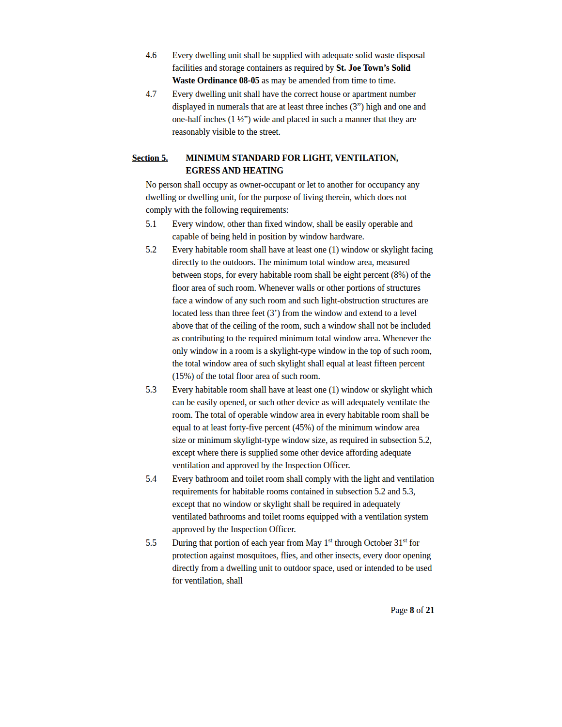4.6
Every dwelling unit shall be supplied with adequate solid waste disposal facilities and storage containers as required by St. Joe Town’s Solid Waste Ordinance 08-05 as may be amended from time to time.
4.7
Every dwelling unit shall have the correct house or apartment number displayed in numerals that are at least three inches (3”) high and one and one-half inches (1 ½”) wide and placed in such a manner that they are reasonably visible to the street.
Section 5.
MINIMUM STANDARD FOR LIGHT, VENTILATION, EGRESS AND HEATING
No person shall occupy as owner-occupant or let to another for occupancy any dwelling or dwelling unit, for the purpose of living therein, which does not comply with the following requirements:
5.1
Every window, other than fixed window, shall be easily operable and capable of being held in position by window hardware.
5.2
Every habitable room shall have at least one (1) window or skylight facing directly to the outdoors. The minimum total window area, measured between stops, for every habitable room shall be eight percent (8%) of the floor area of such room. Whenever walls or other portions of structures face a window of any such room and such light-obstruction structures are located less than three feet (3’) from the window and extend to a level above that of the ceiling of the room, such a window shall not be included as contributing to the required minimum total window area. Whenever the only window in a room is a skylight-type window in the top of such room, the total window area of such skylight shall equal at least fifteen percent (15%) of the total floor area of such room.
5.3
Every habitable room shall have at least one (1) window or skylight which can be easily opened, or such other device as will adequately ventilate the room. The total of operable window area in every habitable room shall be equal to at least forty-five percent (45%) of the minimum window area size or minimum skylight-type window size, as required in subsection 5.2, except where there is supplied some other device affording adequate ventilation and approved by the Inspection Officer.
5.4
Every bathroom and toilet room shall comply with the light and ventilation requirements for habitable rooms contained in subsection 5.2 and 5.3, except that no window or skylight shall be required in adequately ventilated bathrooms and toilet rooms equipped with a ventilation system approved by the Inspection Officer.
5.5
During that portion of each year from May 1st through October 31st for protection against mosquitoes, flies, and other insects, every door opening directly from a dwelling unit to outdoor space, used or intended to be used for ventilation, shall
Page 8 of 21